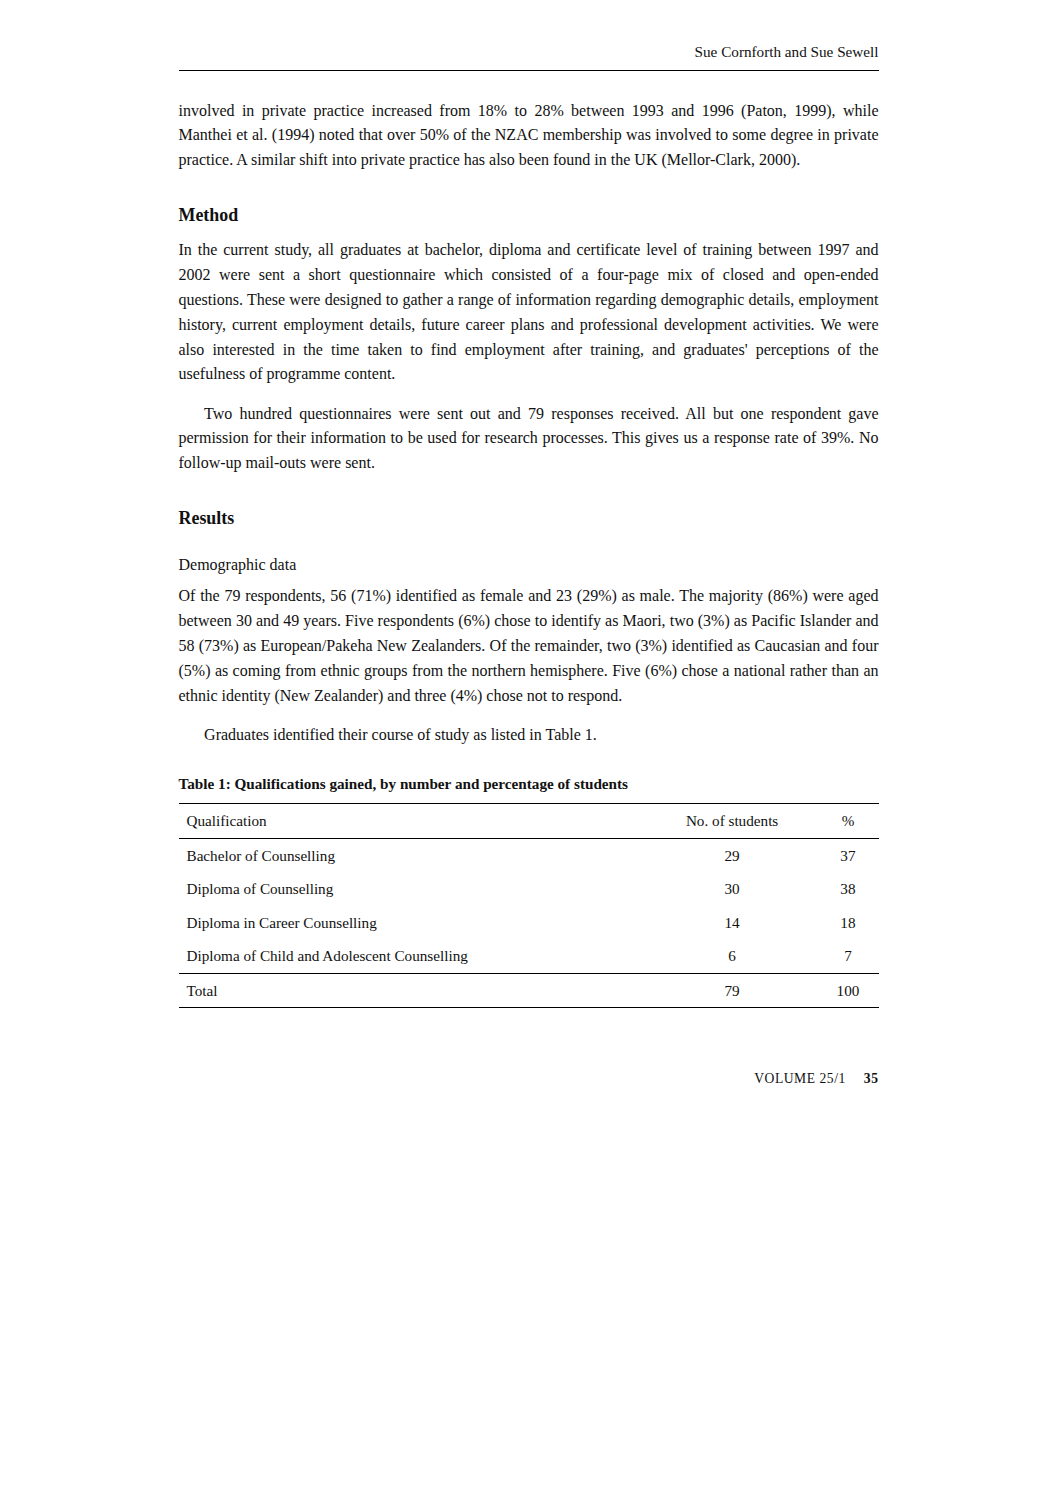Sue Cornforth and Sue Sewell
involved in private practice increased from 18% to 28% between 1993 and 1996 (Paton, 1999), while Manthei et al. (1994) noted that over 50% of the NZAC membership was involved to some degree in private practice. A similar shift into private practice has also been found in the UK (Mellor-Clark, 2000).
Method
In the current study, all graduates at bachelor, diploma and certificate level of training between 1997 and 2002 were sent a short questionnaire which consisted of a four-page mix of closed and open-ended questions. These were designed to gather a range of information regarding demographic details, employment history, current employment details, future career plans and professional development activities. We were also interested in the time taken to find employment after training, and graduates' perceptions of the usefulness of programme content.
Two hundred questionnaires were sent out and 79 responses received. All but one respondent gave permission for their information to be used for research processes. This gives us a response rate of 39%. No follow-up mail-outs were sent.
Results
Demographic data
Of the 79 respondents, 56 (71%) identified as female and 23 (29%) as male. The majority (86%) were aged between 30 and 49 years. Five respondents (6%) chose to identify as Maori, two (3%) as Pacific Islander and 58 (73%) as European/Pakeha New Zealanders. Of the remainder, two (3%) identified as Caucasian and four (5%) as coming from ethnic groups from the northern hemisphere. Five (6%) chose a national rather than an ethnic identity (New Zealander) and three (4%) chose not to respond.
Graduates identified their course of study as listed in Table 1.
Table 1: Qualifications gained, by number and percentage of students
| Qualification | No. of students | % |
| --- | --- | --- |
| Bachelor of Counselling | 29 | 37 |
| Diploma of Counselling | 30 | 38 |
| Diploma in Career Counselling | 14 | 18 |
| Diploma of Child and Adolescent Counselling | 6 | 7 |
| Total | 79 | 100 |
VOLUME 25/1 35